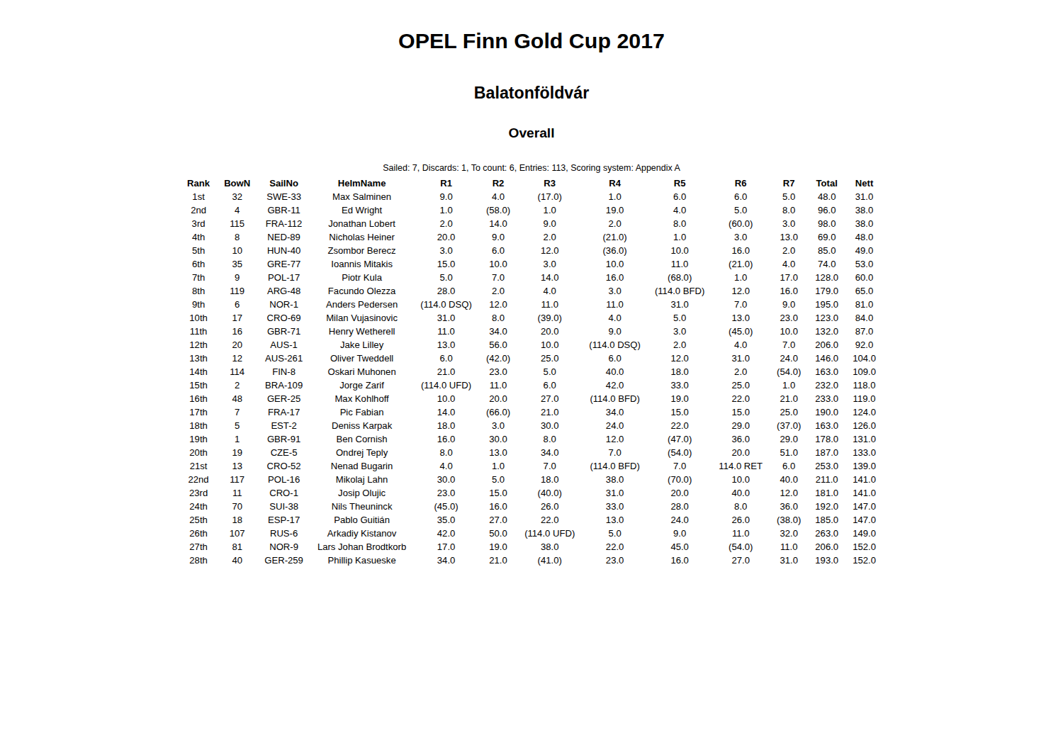OPEL Finn Gold Cup 2017
Balatonföldvár
Overall
Sailed: 7, Discards: 1, To count: 6, Entries: 113, Scoring system: Appendix A
| Rank | BowN | SailNo | HelmName | R1 | R2 | R3 | R4 | R5 | R6 | R7 | Total | Nett |
| --- | --- | --- | --- | --- | --- | --- | --- | --- | --- | --- | --- | --- |
| 1st | 32 | SWE-33 | Max Salminen | 9.0 | 4.0 | (17.0) | 1.0 | 6.0 | 6.0 | 5.0 | 48.0 | 31.0 |
| 2nd | 4 | GBR-11 | Ed Wright | 1.0 | (58.0) | 1.0 | 19.0 | 4.0 | 5.0 | 8.0 | 96.0 | 38.0 |
| 3rd | 115 | FRA-112 | Jonathan Lobert | 2.0 | 14.0 | 9.0 | 2.0 | 8.0 | (60.0) | 3.0 | 98.0 | 38.0 |
| 4th | 8 | NED-89 | Nicholas Heiner | 20.0 | 9.0 | 2.0 | (21.0) | 1.0 | 3.0 | 13.0 | 69.0 | 48.0 |
| 5th | 10 | HUN-40 | Zsombor Berecz | 3.0 | 6.0 | 12.0 | (36.0) | 10.0 | 16.0 | 2.0 | 85.0 | 49.0 |
| 6th | 35 | GRE-77 | Ioannis Mitakis | 15.0 | 10.0 | 3.0 | 10.0 | 11.0 | (21.0) | 4.0 | 74.0 | 53.0 |
| 7th | 9 | POL-17 | Piotr Kula | 5.0 | 7.0 | 14.0 | 16.0 | (68.0) | 1.0 | 17.0 | 128.0 | 60.0 |
| 8th | 119 | ARG-48 | Facundo Olezza | 28.0 | 2.0 | 4.0 | 3.0 | (114.0 BFD) | 12.0 | 16.0 | 179.0 | 65.0 |
| 9th | 6 | NOR-1 | Anders Pedersen | (114.0 DSQ) | 12.0 | 11.0 | 11.0 | 31.0 | 7.0 | 9.0 | 195.0 | 81.0 |
| 10th | 17 | CRO-69 | Milan Vujasinovic | 31.0 | 8.0 | (39.0) | 4.0 | 5.0 | 13.0 | 23.0 | 123.0 | 84.0 |
| 11th | 16 | GBR-71 | Henry Wetherell | 11.0 | 34.0 | 20.0 | 9.0 | 3.0 | (45.0) | 10.0 | 132.0 | 87.0 |
| 12th | 20 | AUS-1 | Jake Lilley | 13.0 | 56.0 | 10.0 | (114.0 DSQ) | 2.0 | 4.0 | 7.0 | 206.0 | 92.0 |
| 13th | 12 | AUS-261 | Oliver Tweddell | 6.0 | (42.0) | 25.0 | 6.0 | 12.0 | 31.0 | 24.0 | 146.0 | 104.0 |
| 14th | 114 | FIN-8 | Oskari Muhonen | 21.0 | 23.0 | 5.0 | 40.0 | 18.0 | 2.0 | (54.0) | 163.0 | 109.0 |
| 15th | 2 | BRA-109 | Jorge Zarif | (114.0 UFD) | 11.0 | 6.0 | 42.0 | 33.0 | 25.0 | 1.0 | 232.0 | 118.0 |
| 16th | 48 | GER-25 | Max Kohlhoff | 10.0 | 20.0 | 27.0 | (114.0 BFD) | 19.0 | 22.0 | 21.0 | 233.0 | 119.0 |
| 17th | 7 | FRA-17 | Pic Fabian | 14.0 | (66.0) | 21.0 | 34.0 | 15.0 | 15.0 | 25.0 | 190.0 | 124.0 |
| 18th | 5 | EST-2 | Deniss Karpak | 18.0 | 3.0 | 30.0 | 24.0 | 22.0 | 29.0 | (37.0) | 163.0 | 126.0 |
| 19th | 1 | GBR-91 | Ben Cornish | 16.0 | 30.0 | 8.0 | 12.0 | (47.0) | 36.0 | 29.0 | 178.0 | 131.0 |
| 20th | 19 | CZE-5 | Ondrej Teply | 8.0 | 13.0 | 34.0 | 7.0 | (54.0) | 20.0 | 51.0 | 187.0 | 133.0 |
| 21st | 13 | CRO-52 | Nenad Bugarin | 4.0 | 1.0 | 7.0 | (114.0 BFD) | 7.0 | 114.0 RET | 6.0 | 253.0 | 139.0 |
| 22nd | 117 | POL-16 | Mikolaj Lahn | 30.0 | 5.0 | 18.0 | 38.0 | (70.0) | 10.0 | 40.0 | 211.0 | 141.0 |
| 23rd | 11 | CRO-1 | Josip Olujic | 23.0 | 15.0 | (40.0) | 31.0 | 20.0 | 40.0 | 12.0 | 181.0 | 141.0 |
| 24th | 70 | SUI-38 | Nils Theuninck | (45.0) | 16.0 | 26.0 | 33.0 | 28.0 | 8.0 | 36.0 | 192.0 | 147.0 |
| 25th | 18 | ESP-17 | Pablo Guitián | 35.0 | 27.0 | 22.0 | 13.0 | 24.0 | 26.0 | (38.0) | 185.0 | 147.0 |
| 26th | 107 | RUS-6 | Arkadiy Kistanov | 42.0 | 50.0 | (114.0 UFD) | 5.0 | 9.0 | 11.0 | 32.0 | 263.0 | 149.0 |
| 27th | 81 | NOR-9 | Lars Johan Brodtkorb | 17.0 | 19.0 | 38.0 | 22.0 | 45.0 | (54.0) | 11.0 | 206.0 | 152.0 |
| 28th | 40 | GER-259 | Phillip Kasueske | 34.0 | 21.0 | (41.0) | 23.0 | 16.0 | 27.0 | 31.0 | 193.0 | 152.0 |